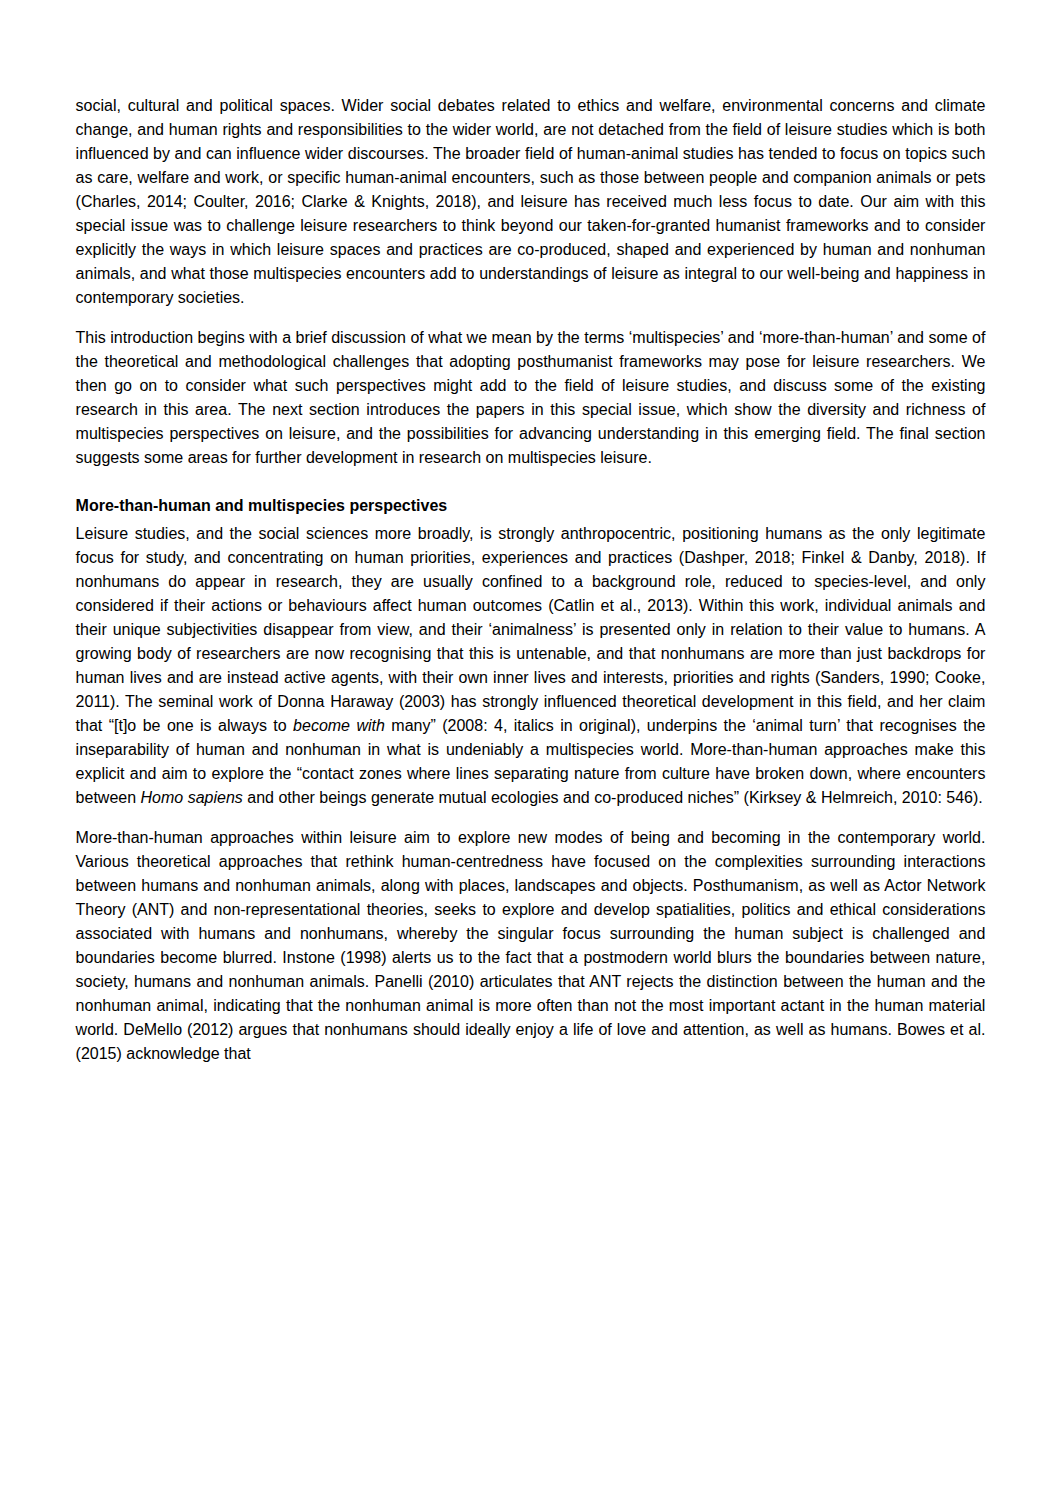social, cultural and political spaces. Wider social debates related to ethics and welfare, environmental concerns and climate change, and human rights and responsibilities to the wider world, are not detached from the field of leisure studies which is both influenced by and can influence wider discourses. The broader field of human-animal studies has tended to focus on topics such as care, welfare and work, or specific human-animal encounters, such as those between people and companion animals or pets (Charles, 2014; Coulter, 2016; Clarke & Knights, 2018), and leisure has received much less focus to date. Our aim with this special issue was to challenge leisure researchers to think beyond our taken-for-granted humanist frameworks and to consider explicitly the ways in which leisure spaces and practices are co-produced, shaped and experienced by human and nonhuman animals, and what those multispecies encounters add to understandings of leisure as integral to our well-being and happiness in contemporary societies.
This introduction begins with a brief discussion of what we mean by the terms ‘multispecies’ and ‘more-than-human’ and some of the theoretical and methodological challenges that adopting posthumanist frameworks may pose for leisure researchers. We then go on to consider what such perspectives might add to the field of leisure studies, and discuss some of the existing research in this area. The next section introduces the papers in this special issue, which show the diversity and richness of multispecies perspectives on leisure, and the possibilities for advancing understanding in this emerging field. The final section suggests some areas for further development in research on multispecies leisure.
More-than-human and multispecies perspectives
Leisure studies, and the social sciences more broadly, is strongly anthropocentric, positioning humans as the only legitimate focus for study, and concentrating on human priorities, experiences and practices (Dashper, 2018; Finkel & Danby, 2018). If nonhumans do appear in research, they are usually confined to a background role, reduced to species-level, and only considered if their actions or behaviours affect human outcomes (Catlin et al., 2013). Within this work, individual animals and their unique subjectivities disappear from view, and their ‘animalness’ is presented only in relation to their value to humans. A growing body of researchers are now recognising that this is untenable, and that nonhumans are more than just backdrops for human lives and are instead active agents, with their own inner lives and interests, priorities and rights (Sanders, 1990; Cooke, 2011). The seminal work of Donna Haraway (2003) has strongly influenced theoretical development in this field, and her claim that “[t]o be one is always to become with many” (2008: 4, italics in original), underpins the ‘animal turn’ that recognises the inseparability of human and nonhuman in what is undeniably a multispecies world. More-than-human approaches make this explicit and aim to explore the “contact zones where lines separating nature from culture have broken down, where encounters between Homo sapiens and other beings generate mutual ecologies and co-produced niches” (Kirksey & Helmreich, 2010: 546).
More-than-human approaches within leisure aim to explore new modes of being and becoming in the contemporary world. Various theoretical approaches that rethink human-centredness have focused on the complexities surrounding interactions between humans and nonhuman animals, along with places, landscapes and objects. Posthumanism, as well as Actor Network Theory (ANT) and non-representational theories, seeks to explore and develop spatialities, politics and ethical considerations associated with humans and nonhumans, whereby the singular focus surrounding the human subject is challenged and boundaries become blurred. Instone (1998) alerts us to the fact that a postmodern world blurs the boundaries between nature, society, humans and nonhuman animals. Panelli (2010) articulates that ANT rejects the distinction between the human and the nonhuman animal, indicating that the nonhuman animal is more often than not the most important actant in the human material world. DeMello (2012) argues that nonhumans should ideally enjoy a life of love and attention, as well as humans. Bowes et al. (2015) acknowledge that